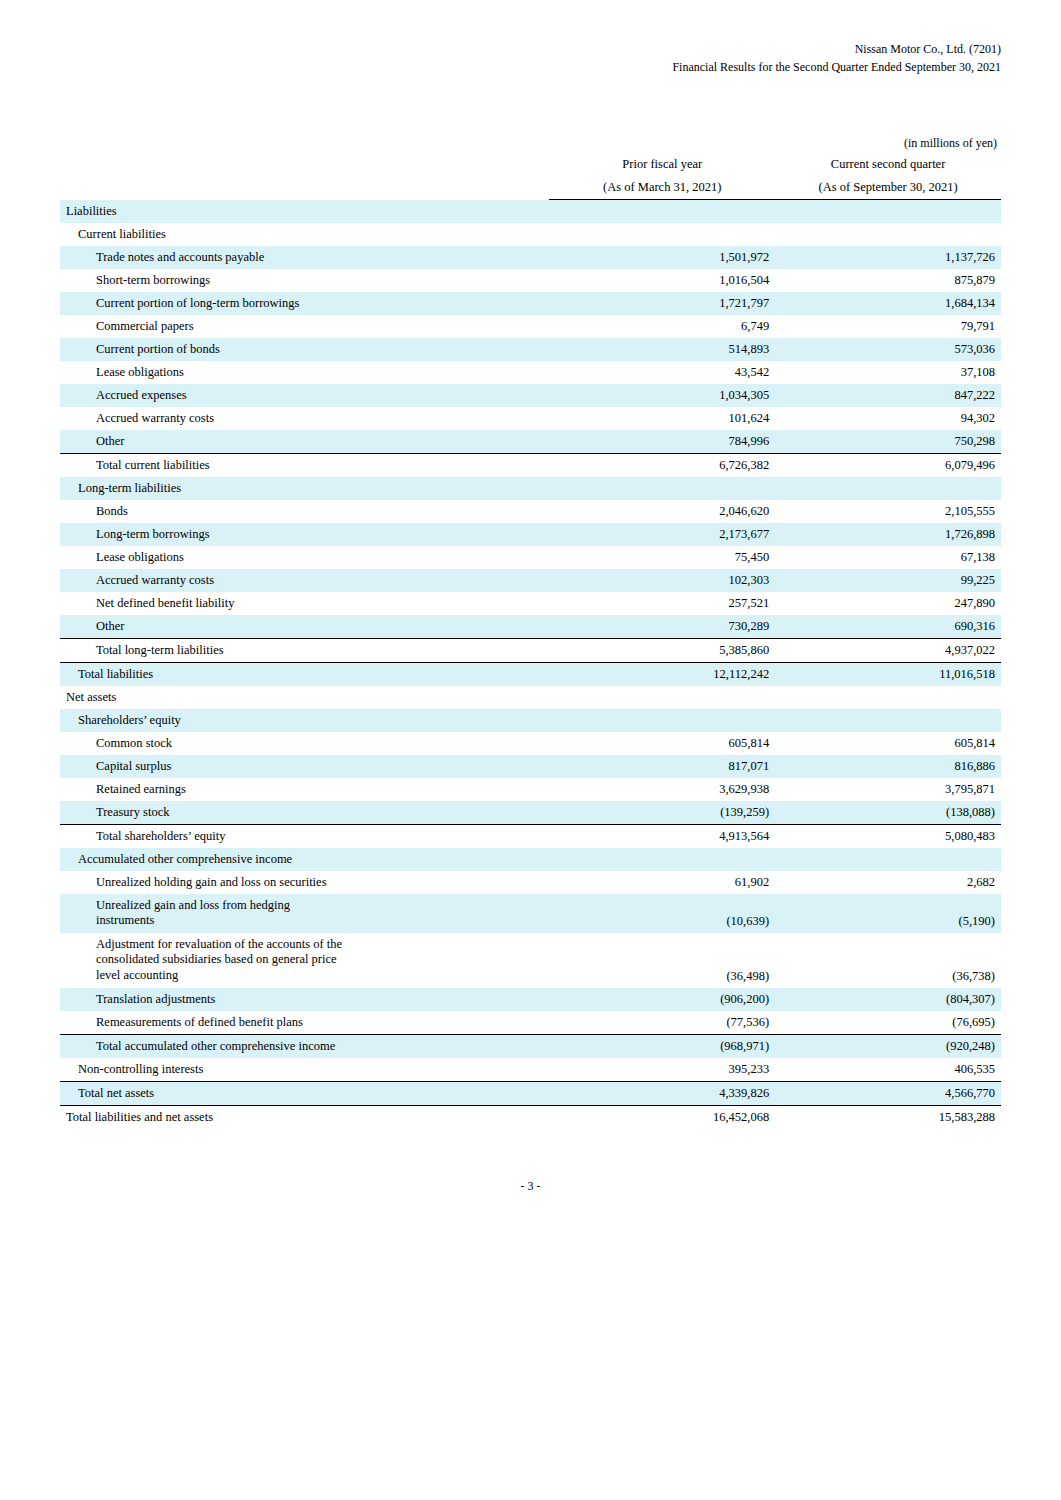Nissan Motor Co., Ltd. (7201)
Financial Results for the Second Quarter Ended September 30, 2021
(in millions of yen)
| | Prior fiscal year | Current second quarter |
| --- | --- | --- |
| | (As of March 31, 2021) | (As of September 30, 2021) |
| Liabilities | | |
| Current liabilities | | |
| Trade notes and accounts payable | 1,501,972 | 1,137,726 |
| Short-term borrowings | 1,016,504 | 875,879 |
| Current portion of long-term borrowings | 1,721,797 | 1,684,134 |
| Commercial papers | 6,749 | 79,791 |
| Current portion of bonds | 514,893 | 573,036 |
| Lease obligations | 43,542 | 37,108 |
| Accrued expenses | 1,034,305 | 847,222 |
| Accrued warranty costs | 101,624 | 94,302 |
| Other | 784,996 | 750,298 |
| Total current liabilities | 6,726,382 | 6,079,496 |
| Long-term liabilities | | |
| Bonds | 2,046,620 | 2,105,555 |
| Long-term borrowings | 2,173,677 | 1,726,898 |
| Lease obligations | 75,450 | 67,138 |
| Accrued warranty costs | 102,303 | 99,225 |
| Net defined benefit liability | 257,521 | 247,890 |
| Other | 730,289 | 690,316 |
| Total long-term liabilities | 5,385,860 | 4,937,022 |
| Total liabilities | 12,112,242 | 11,016,518 |
| Net assets | | |
| Shareholders’ equity | | |
| Common stock | 605,814 | 605,814 |
| Capital surplus | 817,071 | 816,886 |
| Retained earnings | 3,629,938 | 3,795,871 |
| Treasury stock | (139,259) | (138,088) |
| Total shareholders’ equity | 4,913,564 | 5,080,483 |
| Accumulated other comprehensive income | | |
| Unrealized holding gain and loss on securities | 61,902 | 2,682 |
| Unrealized gain and loss from hedging instruments | (10,639) | (5,190) |
| Adjustment for revaluation of the accounts of the consolidated subsidiaries based on general price level accounting | (36,498) | (36,738) |
| Translation adjustments | (906,200) | (804,307) |
| Remeasurements of defined benefit plans | (77,536) | (76,695) |
| Total accumulated other comprehensive income | (968,971) | (920,248) |
| Non-controlling interests | 395,233 | 406,535 |
| Total net assets | 4,339,826 | 4,566,770 |
| Total liabilities and net assets | 16,452,068 | 15,583,288 |
- 3 -